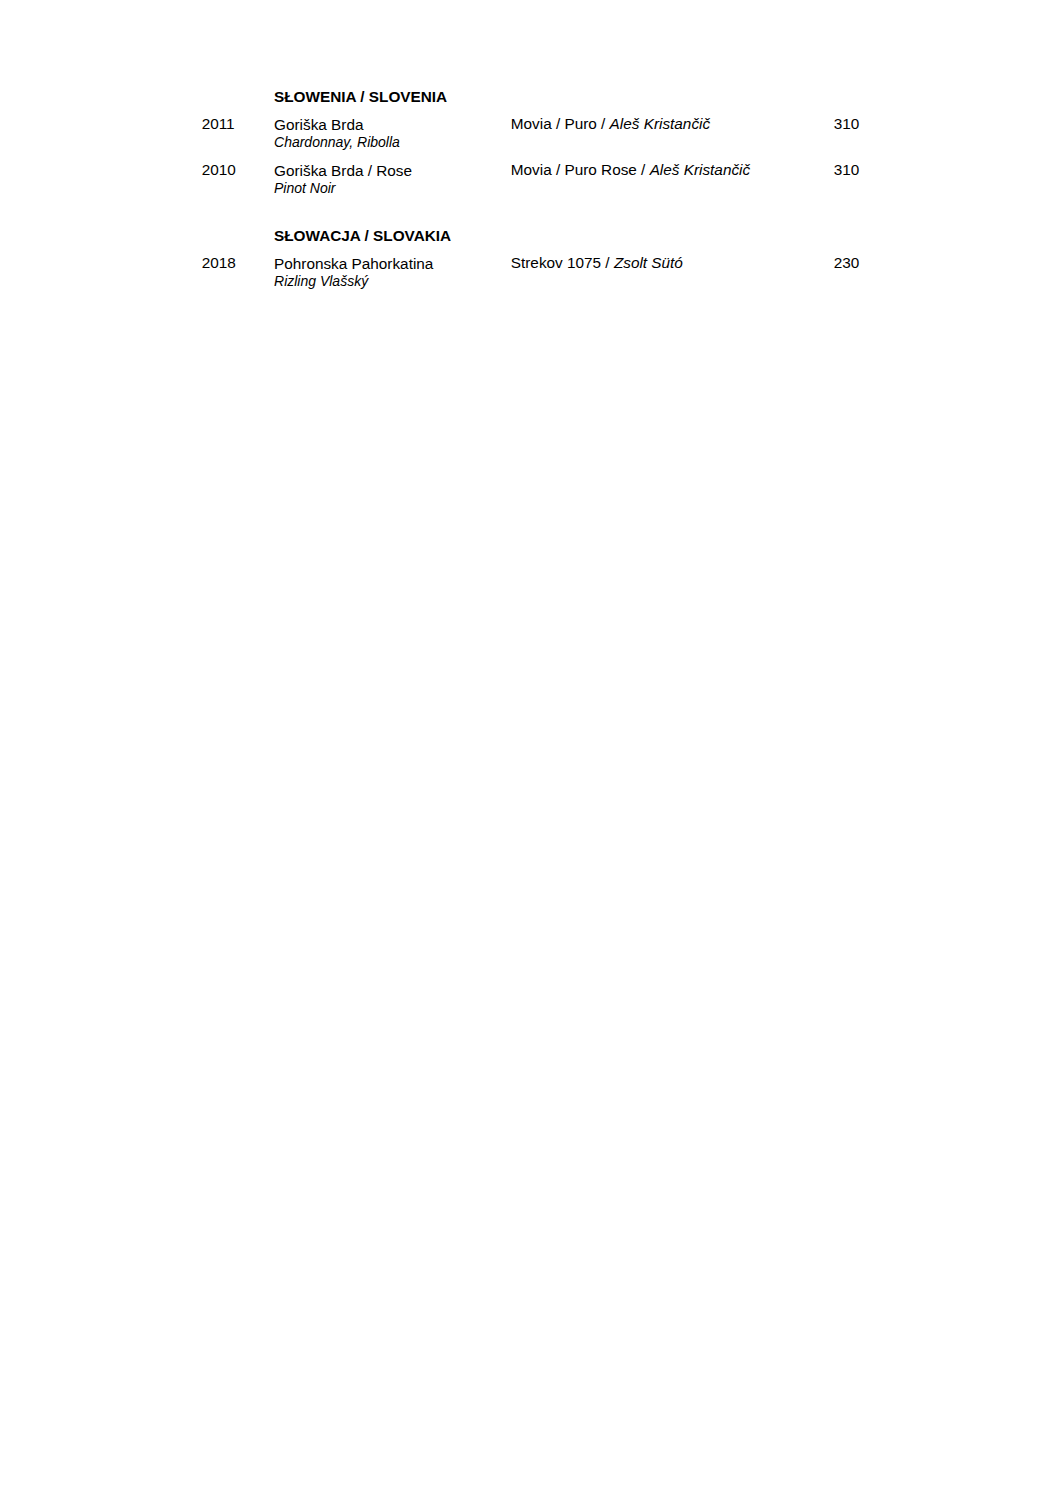| | SŁOWENIA / SLOVENIA |
| 2011 | Goriška Brda Chardonnay, Ribolla | Movia / Puro / Aleš Kristančič | 310 |
| 2010 | Goriška Brda / Rose Pinot Noir | Movia / Puro Rose / Aleš Kristančič | 310 |
| | SŁOWACJA / SLOVAKIA |
| 2018 | Pohronska Pahorkatina Rizling Vlašský | Strekov 1075 / Zsolt Sütó | 230 |